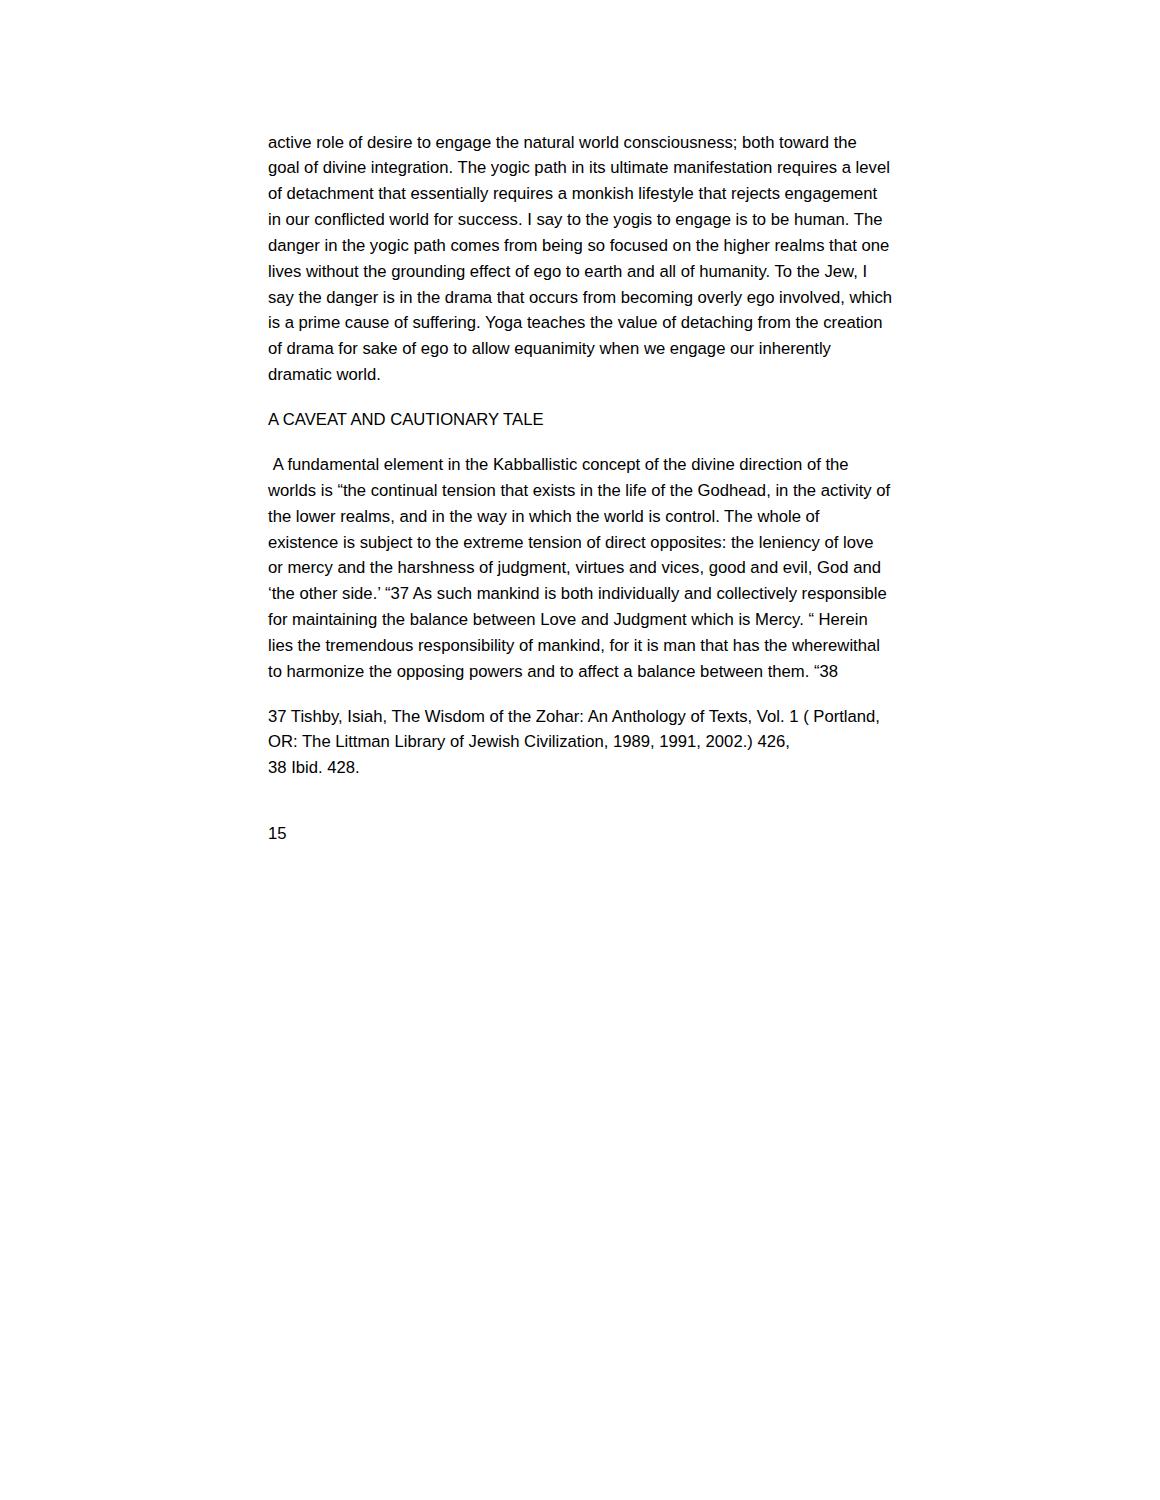active role of desire to engage the natural world consciousness; both toward the goal of divine integration. The yogic path in its ultimate manifestation requires a level of detachment that essentially requires a monkish lifestyle that rejects engagement in our conflicted world for success. I say to the yogis to engage is to be human. The danger in the yogic path comes from being so focused on the higher realms that one lives without the grounding effect of ego to earth and all of humanity. To the Jew, I say the danger is in the drama that occurs from becoming overly ego involved, which is a prime cause of suffering. Yoga teaches the value of detaching from the creation of drama for sake of ego to allow equanimity when we engage our inherently dramatic world.
A CAVEAT AND CAUTIONARY TALE
A fundamental element in the Kabballistic concept of the divine direction of the worlds is “the continual tension that exists in the life of the Godhead, in the activity of the lower realms, and in the way in which the world is control. The whole of existence is subject to the extreme tension of direct opposites: the leniency of love or mercy and the harshness of judgment, virtues and vices, good and evil, God and ‘the other side.’ “37 As such mankind is both individually and collectively responsible for maintaining the balance between Love and Judgment which is Mercy. “ Herein lies the tremendous responsibility of mankind, for it is man that has the wherewithal to harmonize the opposing powers and to affect a balance between them. “38
37 Tishby, Isiah, The Wisdom of the Zohar: An Anthology of Texts, Vol. 1 ( Portland, OR: The Littman Library of Jewish Civilization, 1989, 1991, 2002.) 426, 38 Ibid. 428.
15